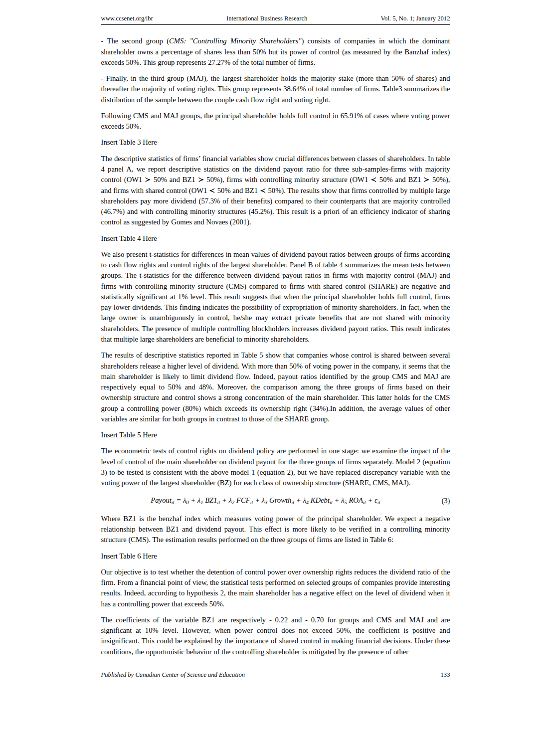www.ccsenet.org/ibr International Business Research Vol. 5, No. 1; January 2012
- The second group (CMS: "Controlling Minority Shareholders") consists of companies in which the dominant shareholder owns a percentage of shares less than 50% but its power of control (as measured by the Banzhaf index) exceeds 50%. This group represents 27.27% of the total number of firms.
- Finally, in the third group (MAJ), the largest shareholder holds the majority stake (more than 50% of shares) and thereafter the majority of voting rights. This group represents 38.64% of total number of firms. Table3 summarizes the distribution of the sample between the couple cash flow right and voting right.
Following CMS and MAJ groups, the principal shareholder holds full control in 65.91% of cases where voting power exceeds 50%.
Insert Table 3 Here
The descriptive statistics of firms’ financial variables show crucial differences between classes of shareholders. In table 4 panel A, we report descriptive statistics on the dividend payout ratio for three sub-samples-firms with majority control (OW1 ≻ 50% and BZ1 ≻ 50%), firms with controlling minority structure (OW1 ≺ 50% and BZ1 ≻ 50%), and firms with shared control (OW1 ≺ 50% and BZ1 ≺ 50%). The results show that firms controlled by multiple large shareholders pay more dividend (57.3% of their benefits) compared to their counterparts that are majority controlled (46.7%) and with controlling minority structures (45.2%). This result is a priori of an efficiency indicator of sharing control as suggested by Gomes and Novaes (2001).
Insert Table 4 Here
We also present t-statistics for differences in mean values of dividend payout ratios between groups of firms according to cash flow rights and control rights of the largest shareholder. Panel B of table 4 summarizes the mean tests between groups. The t-statistics for the difference between dividend payout ratios in firms with majority control (MAJ) and firms with controlling minority structure (CMS) compared to firms with shared control (SHARE) are negative and statistically significant at 1% level. This result suggests that when the principal shareholder holds full control, firms pay lower dividends. This finding indicates the possibility of expropriation of minority shareholders. In fact, when the large owner is unambiguously in control, he/she may extract private benefits that are not shared with minority shareholders. The presence of multiple controlling blockholders increases dividend payout ratios. This result indicates that multiple large shareholders are beneficial to minority shareholders.
The results of descriptive statistics reported in Table 5 show that companies whose control is shared between several shareholders release a higher level of dividend. With more than 50% of voting power in the company, it seems that the main shareholder is likely to limit dividend flow. Indeed, payout ratios identified by the group CMS and MAJ are respectively equal to 50% and 48%. Moreover, the comparison among the three groups of firms based on their ownership structure and control shows a strong concentration of the main shareholder. This latter holds for the CMS group a controlling power (80%) which exceeds its ownership right (34%).In addition, the average values of other variables are similar for both groups in contrast to those of the SHARE group.
Insert Table 5 Here
The econometric tests of control rights on dividend policy are performed in one stage: we examine the impact of the level of control of the main shareholder on dividend payout for the three groups of firms separately. Model 2 (equation 3) to be tested is consistent with the above model 1 (equation 2), but we have replaced discrepancy variable with the voting power of the largest shareholder (BZ) for each class of ownership structure (SHARE, CMS, MAJ).
Payoutit = λ0 + λ1 BZ1it + λ2 FCFit + λ3 Growthit + λ4 KDebtit + λ5 ROAit + εit (3)
Where BZ1 is the benzhaf index which measures voting power of the principal shareholder. We expect a negative relationship between BZ1 and dividend payout. This effect is more likely to be verified in a controlling minority structure (CMS). The estimation results performed on the three groups of firms are listed in Table 6:
Insert Table 6 Here
Our objective is to test whether the detention of control power over ownership rights reduces the dividend ratio of the firm. From a financial point of view, the statistical tests performed on selected groups of companies provide interesting results. Indeed, according to hypothesis 2, the main shareholder has a negative effect on the level of dividend when it has a controlling power that exceeds 50%.
The coefficients of the variable BZ1 are respectively - 0.22 and - 0.70 for groups and CMS and MAJ and are significant at 10% level. However, when power control does not exceed 50%, the coefficient is positive and insignificant. This could be explained by the importance of shared control in making financial decisions. Under these conditions, the opportunistic behavior of the controlling shareholder is mitigated by the presence of other
Published by Canadian Center of Science and Education 133